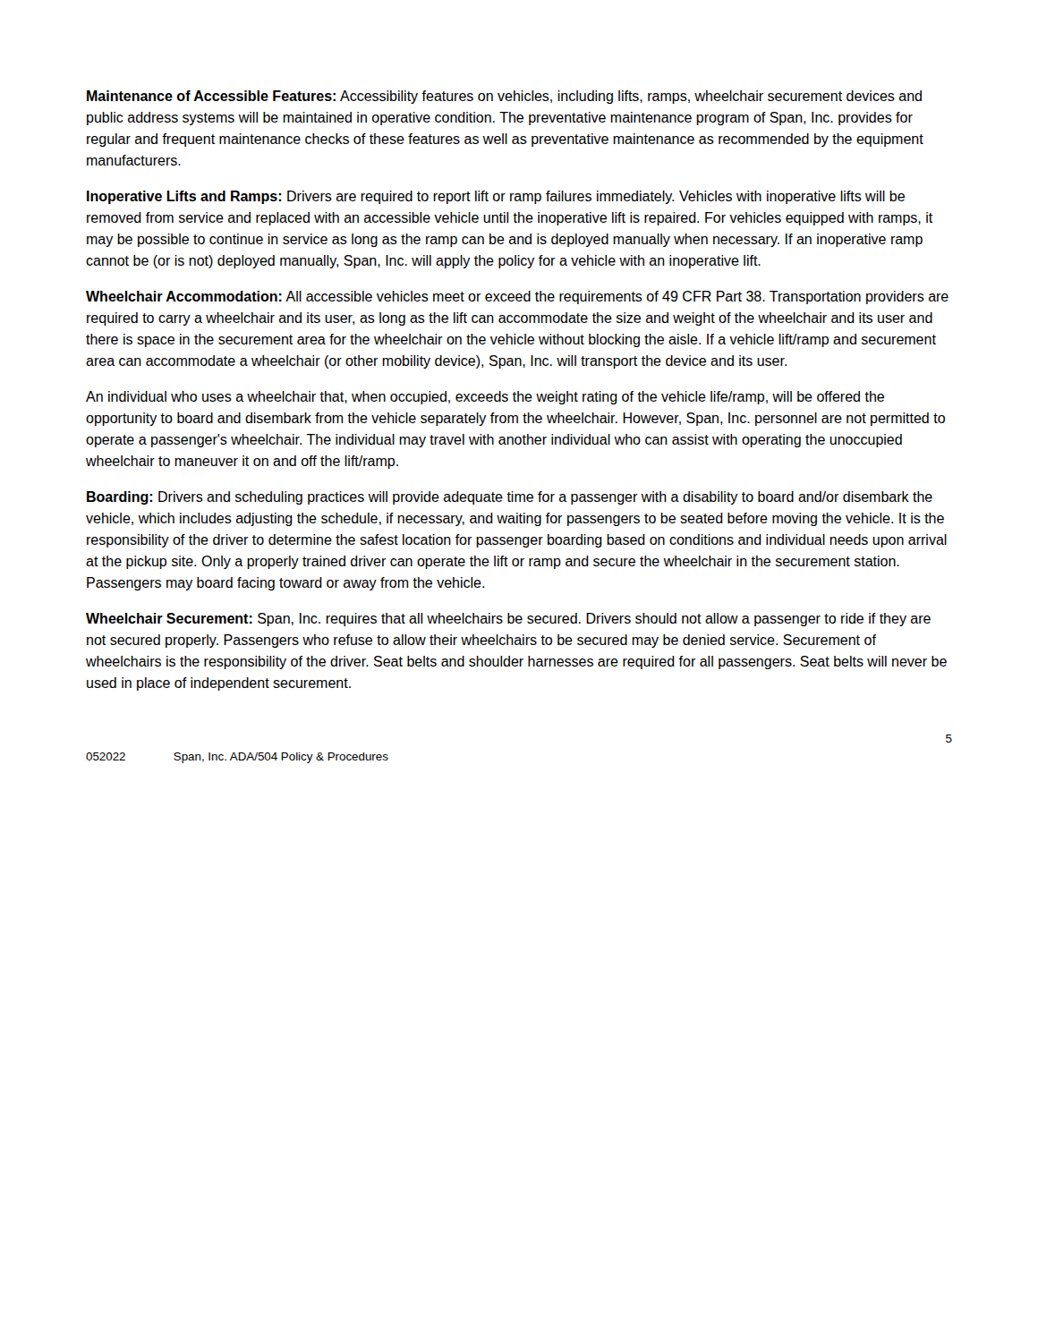Maintenance of Accessible Features: Accessibility features on vehicles, including lifts, ramps, wheelchair securement devices and public address systems will be maintained in operative condition. The preventative maintenance program of Span, Inc. provides for regular and frequent maintenance checks of these features as well as preventative maintenance as recommended by the equipment manufacturers.
Inoperative Lifts and Ramps: Drivers are required to report lift or ramp failures immediately. Vehicles with inoperative lifts will be removed from service and replaced with an accessible vehicle until the inoperative lift is repaired. For vehicles equipped with ramps, it may be possible to continue in service as long as the ramp can be and is deployed manually when necessary. If an inoperative ramp cannot be (or is not) deployed manually, Span, Inc. will apply the policy for a vehicle with an inoperative lift.
Wheelchair Accommodation: All accessible vehicles meet or exceed the requirements of 49 CFR Part 38. Transportation providers are required to carry a wheelchair and its user, as long as the lift can accommodate the size and weight of the wheelchair and its user and there is space in the securement area for the wheelchair on the vehicle without blocking the aisle. If a vehicle lift/ramp and securement area can accommodate a wheelchair (or other mobility device), Span, Inc. will transport the device and its user.
An individual who uses a wheelchair that, when occupied, exceeds the weight rating of the vehicle life/ramp, will be offered the opportunity to board and disembark from the vehicle separately from the wheelchair. However, Span, Inc. personnel are not permitted to operate a passenger's wheelchair. The individual may travel with another individual who can assist with operating the unoccupied wheelchair to maneuver it on and off the lift/ramp.
Boarding: Drivers and scheduling practices will provide adequate time for a passenger with a disability to board and/or disembark the vehicle, which includes adjusting the schedule, if necessary, and waiting for passengers to be seated before moving the vehicle. It is the responsibility of the driver to determine the safest location for passenger boarding based on conditions and individual needs upon arrival at the pickup site. Only a properly trained driver can operate the lift or ramp and secure the wheelchair in the securement station. Passengers may board facing toward or away from the vehicle.
Wheelchair Securement: Span, Inc. requires that all wheelchairs be secured. Drivers should not allow a passenger to ride if they are not secured properly. Passengers who refuse to allow their wheelchairs to be secured may be denied service. Securement of wheelchairs is the responsibility of the driver. Seat belts and shoulder harnesses are required for all passengers. Seat belts will never be used in place of independent securement.
5
052022 Span, Inc. ADA/504 Policy & Procedures